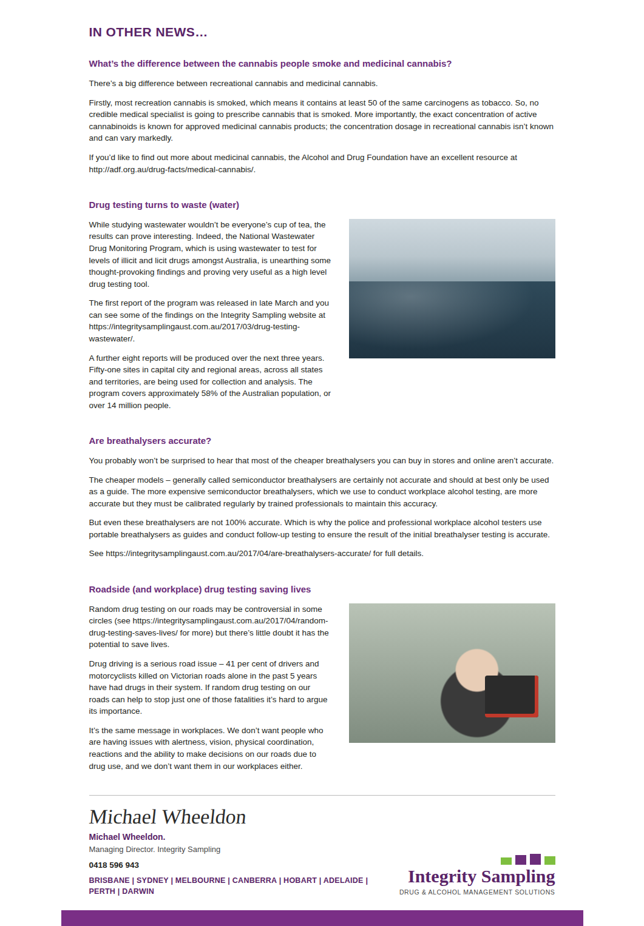IN OTHER NEWS…
What’s the difference between the cannabis people smoke and medicinal cannabis?
There’s a big difference between recreational cannabis and medicinal cannabis.
Firstly, most recreation cannabis is smoked, which means it contains at least 50 of the same carcinogens as tobacco. So, no credible medical specialist is going to prescribe cannabis that is smoked. More importantly, the exact concentration of active cannabinoids is known for approved medicinal cannabis products; the concentration dosage in recreational cannabis isn’t known and can vary markedly.
If you’d like to find out more about medicinal cannabis, the Alcohol and Drug Foundation have an excellent resource at http://adf.org.au/drug-facts/medical-cannabis/.
Drug testing turns to waste (water)
While studying wastewater wouldn’t be everyone’s cup of tea, the results can prove interesting. Indeed, the National Wastewater Drug Monitoring Program, which is using wastewater to test for levels of illicit and licit drugs amongst Australia, is unearthing some thought-provoking findings and proving very useful as a high level drug testing tool.
The first report of the program was released in late March and you can see some of the findings on the Integrity Sampling website at https://integritysamplingaust.com.au/2017/03/drug-testing-wastewater/.
A further eight reports will be produced over the next three years. Fifty-one sites in capital city and regional areas, across all states and territories, are being used for collection and analysis. The program covers approximately 58% of the Australian population, or over 14 million people.
Are breathalysers accurate?
You probably won’t be surprised to hear that most of the cheaper breathalysers you can buy in stores and online aren’t accurate.
The cheaper models – generally called semiconductor breathalysers are certainly not accurate and should at best only be used as a guide. The more expensive semiconductor breathalysers, which we use to conduct workplace alcohol testing, are more accurate but they must be calibrated regularly by trained professionals to maintain this accuracy.
But even these breathalysers are not 100% accurate. Which is why the police and professional workplace alcohol testers use portable breathalysers as guides and conduct follow-up testing to ensure the result of the initial breathalyser testing is accurate.
See https://integritysamplingaust.com.au/2017/04/are-breathalysers-accurate/ for full details.
Roadside (and workplace) drug testing saving lives
Random drug testing on our roads may be controversial in some circles (see https://integritysamplingaust.com.au/2017/04/random-drug-testing-saves-lives/ for more) but there’s little doubt it has the potential to save lives.
Drug driving is a serious road issue – 41 per cent of drivers and motorcyclists killed on Victorian roads alone in the past 5 years have had drugs in their system. If random drug testing on our roads can help to stop just one of those fatalities it’s hard to argue its importance.
It’s the same message in workplaces. We don’t want people who are having issues with alertness, vision, physical coordination, reactions and the ability to make decisions on our roads due to drug use, and we don’t want them in our workplaces either.
Michael Wheeldon
Michael Wheeldon.
Managing Director. Integrity Sampling
0418 596 943
BRISBANE | SYDNEY | MELBOURNE | CANBERRA | HOBART | ADELAIDE | PERTH | DARWIN
Integrity Sampling
Drug & Alcohol Management Solutions